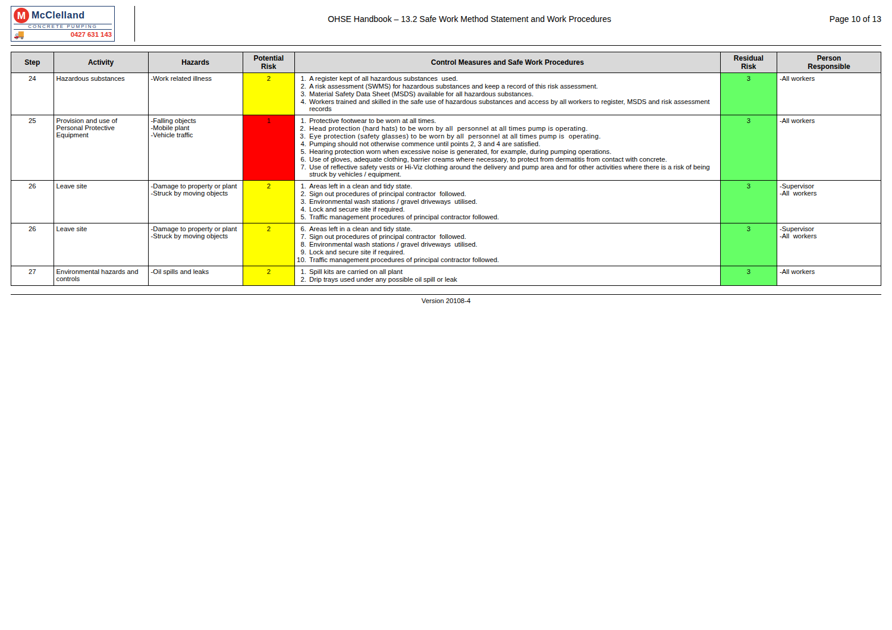M
McClelland
CONCRETE PUMPING
🚚 0427 631 143
OHSE Handbook – 13.2 Safe Work Method Statement and Work Procedures
Page 10 of 13
| Step | Activity | Hazards | Potential Risk | Control Measures and Safe Work Procedures | Residual Risk | Person Responsible |
| --- | --- | --- | --- | --- | --- | --- |
| 24 | Hazardous substances | -Work related illness | 2 | A register kept of all hazardous substances used. A risk assessment (SWMS) for hazardous substances and keep a record of this risk assessment. Material Safety Data Sheet (MSDS) available for all hazardous substances. Workers trained and skilled in the safe use of hazardous substances and access by all workers to register, MSDS and risk assessment records | 3 | -All workers |
| 25 | Provision and use of Personal Protective Equipment | -Falling objects -Mobile plant -Vehicle traffic | 1 | Protective footwear to be worn at all times. Head protection (hard hats) to be worn by all personnel at all times pump is operating. Eye protection (safety glasses) to be worn by all personnel at all times pump is operating. Pumping should not otherwise commence until points 2, 3 and 4 are satisfied. Hearing protection worn when excessive noise is generated, for example, during pumping operations. Use of gloves, adequate clothing, barrier creams where necessary, to protect from dermatitis from contact with concrete. Use of reflective safety vests or Hi-Viz clothing around the delivery and pump area and for other activities where there is a risk of being struck by vehicles / equipment. | 3 | -All workers |
| 26 | Leave site | -Damage to property or plant -Struck by moving objects | 2 | Areas left in a clean and tidy state. Sign out procedures of principal contractor followed. Environmental wash stations / gravel driveways utilised. Lock and secure site if required. Traffic management procedures of principal contractor followed. | 3 | -Supervisor -All workers |
| 26 | Leave site | -Damage to property or plant -Struck by moving objects | 2 | Areas left in a clean and tidy state. Sign out procedures of principal contractor followed. Environmental wash stations / gravel driveways utilised. Lock and secure site if required. Traffic management procedures of principal contractor followed. | 3 | -Supervisor -All workers |
| 27 | Environmental hazards and controls | -Oil spills and leaks | 2 | Spill kits are carried on all plant Drip trays used under any possible oil spill or leak | 3 | -All workers |
Version 20108-4